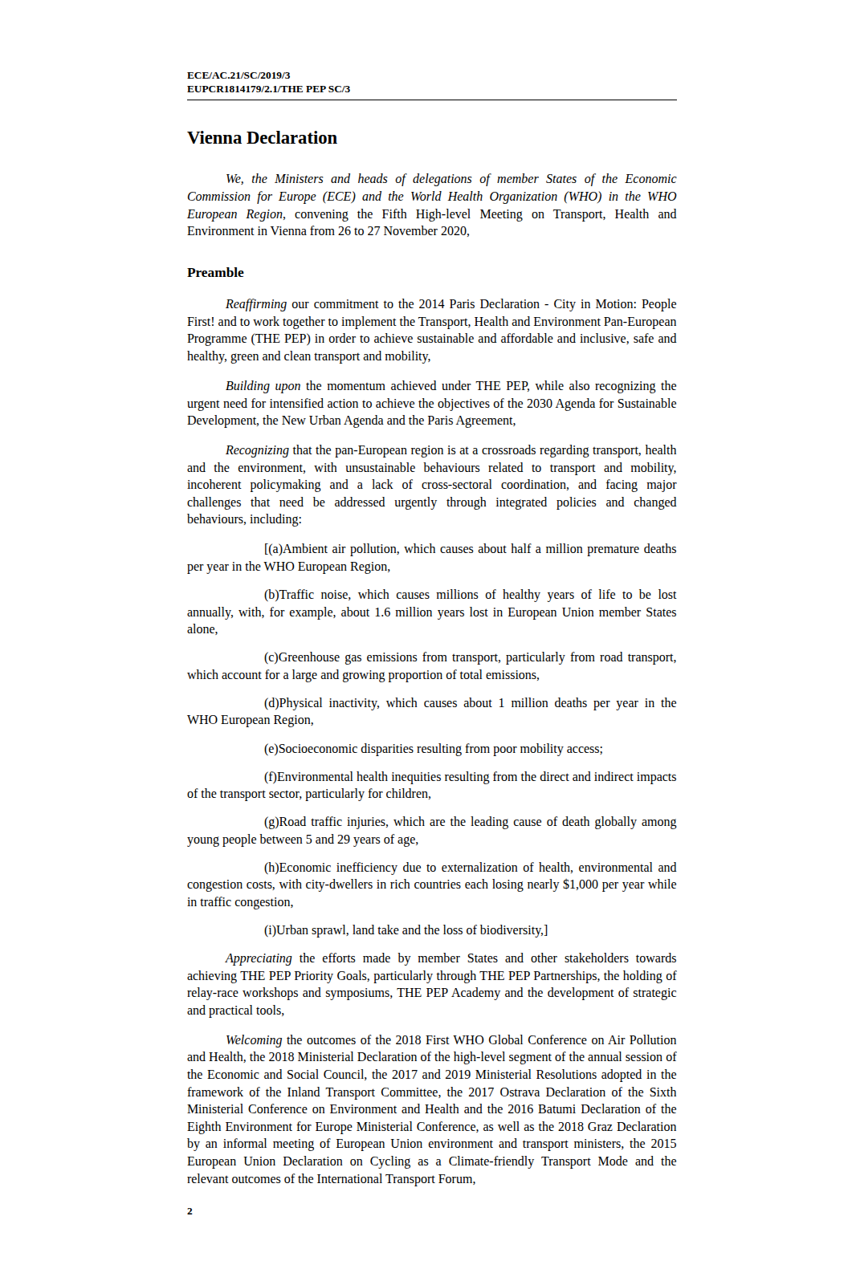ECE/AC.21/SC/2019/3
EUPCR1814179/2.1/THE PEP SC/3
Vienna Declaration
We, the Ministers and heads of delegations of member States of the Economic Commission for Europe (ECE) and the World Health Organization (WHO) in the WHO European Region, convening the Fifth High-level Meeting on Transport, Health and Environment in Vienna from 26 to 27 November 2020,
Preamble
Reaffirming our commitment to the 2014 Paris Declaration - City in Motion: People First! and to work together to implement the Transport, Health and Environment Pan-European Programme (THE PEP) in order to achieve sustainable and affordable and inclusive, safe and healthy, green and clean transport and mobility,
Building upon the momentum achieved under THE PEP, while also recognizing the urgent need for intensified action to achieve the objectives of the 2030 Agenda for Sustainable Development, the New Urban Agenda and the Paris Agreement,
Recognizing that the pan-European region is at a crossroads regarding transport, health and the environment, with unsustainable behaviours related to transport and mobility, incoherent policymaking and a lack of cross-sectoral coordination, and facing major challenges that need be addressed urgently through integrated policies and changed behaviours, including:
[(a) Ambient air pollution, which causes about half a million premature deaths per year in the WHO European Region,
(b) Traffic noise, which causes millions of healthy years of life to be lost annually, with, for example, about 1.6 million years lost in European Union member States alone,
(c) Greenhouse gas emissions from transport, particularly from road transport, which account for a large and growing proportion of total emissions,
(d) Physical inactivity, which causes about 1 million deaths per year in the WHO European Region,
(e) Socioeconomic disparities resulting from poor mobility access;
(f) Environmental health inequities resulting from the direct and indirect impacts of the transport sector, particularly for children,
(g) Road traffic injuries, which are the leading cause of death globally among young people between 5 and 29 years of age,
(h) Economic inefficiency due to externalization of health, environmental and congestion costs, with city-dwellers in rich countries each losing nearly $1,000 per year while in traffic congestion,
(i) Urban sprawl, land take and the loss of biodiversity,]
Appreciating the efforts made by member States and other stakeholders towards achieving THE PEP Priority Goals, particularly through THE PEP Partnerships, the holding of relay-race workshops and symposiums, THE PEP Academy and the development of strategic and practical tools,
Welcoming the outcomes of the 2018 First WHO Global Conference on Air Pollution and Health, the 2018 Ministerial Declaration of the high-level segment of the annual session of the Economic and Social Council, the 2017 and 2019 Ministerial Resolutions adopted in the framework of the Inland Transport Committee, the 2017 Ostrava Declaration of the Sixth Ministerial Conference on Environment and Health and the 2016 Batumi Declaration of the Eighth Environment for Europe Ministerial Conference, as well as the 2018 Graz Declaration by an informal meeting of European Union environment and transport ministers, the 2015 European Union Declaration on Cycling as a Climate-friendly Transport Mode and the relevant outcomes of the International Transport Forum,
2